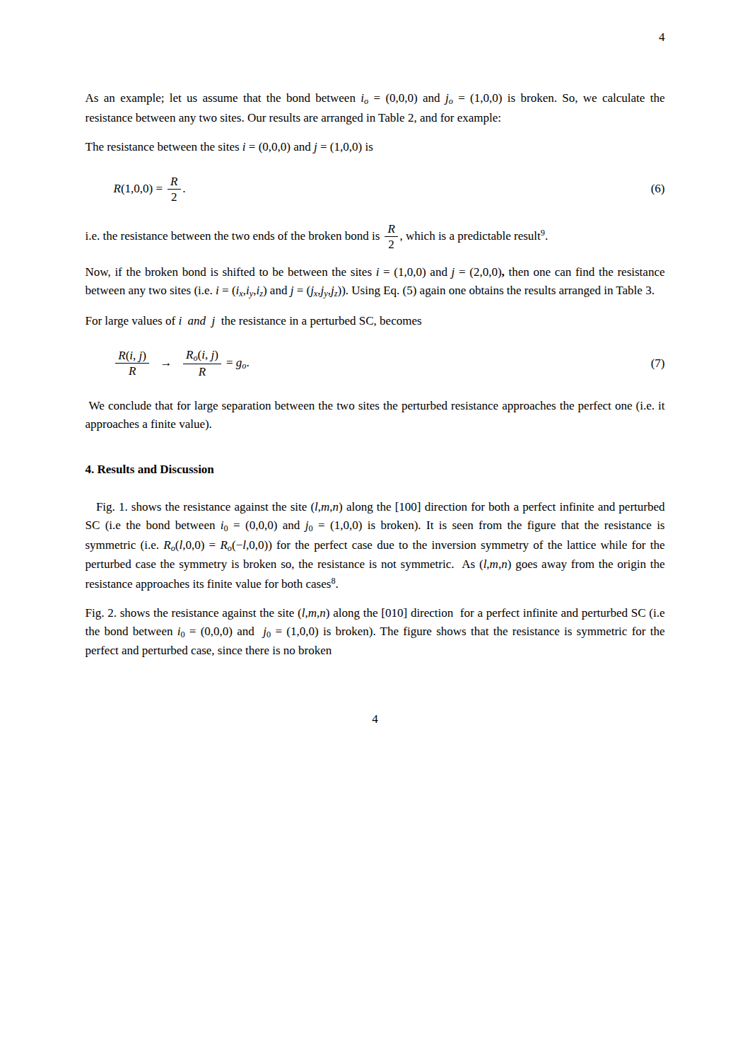4
As an example; let us assume that the bond between io = (0,0,0) and jo = (1,0,0) is broken. So, we calculate the resistance between any two sites. Our results are arranged in Table 2, and for example:
The resistance between the sites i = (0,0,0) and j = (1,0,0) is
R(1,0,0) = R 2.
(6)
i.e. the resistance between the two ends of the broken bond is R 2, which is a predictable result9.
Now, if the broken bond is shifted to be between the sites i = (1,0,0) and j = (2,0,0), then one can find the resistance between any two sites (i.e. i = (ix,iy,iz) and j = (jx,jy,jz)). Using Eq. (5) again one obtains the results arranged in Table 3.
For large values of i and j the resistance in a perturbed SC, becomes
R(i, j) R → Ro(i, j) R = go.
(7)
We conclude that for large separation between the two sites the perturbed resistance approaches the perfect one (i.e. it approaches a finite value).
4. Results and Discussion
Fig. 1. shows the resistance against the site (l,m,n) along the [100] direction for both a perfect infinite and perturbed SC (i.e the bond between i0 = (0,0,0) and j0 = (1,0,0) is broken). It is seen from the figure that the resistance is symmetric (i.e. Ro(l,0,0) = Ro(−l,0,0)) for the perfect case due to the inversion symmetry of the lattice while for the perturbed case the symmetry is broken so, the resistance is not symmetric. As (l,m,n) goes away from the origin the resistance approaches its finite value for both cases8.
Fig. 2. shows the resistance against the site (l,m,n) along the [010] direction for a perfect infinite and perturbed SC (i.e the bond between i0 = (0,0,0) and j0 = (1,0,0) is broken). The figure shows that the resistance is symmetric for the perfect and perturbed case, since there is no broken
4